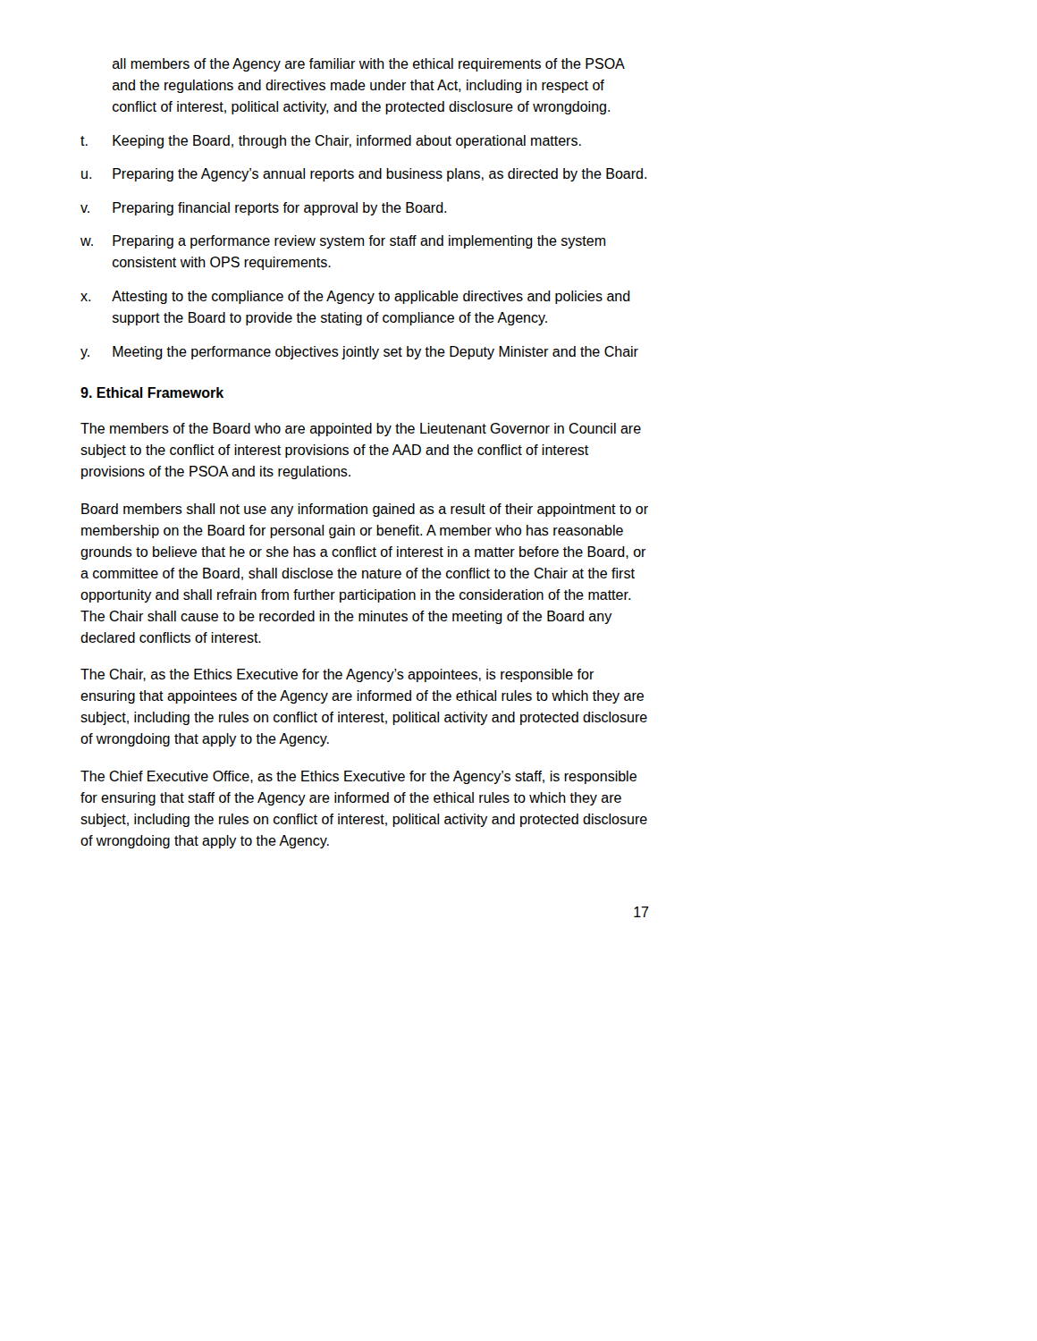all members of the Agency are familiar with the ethical requirements of the PSOA and the regulations and directives made under that Act, including in respect of conflict of interest, political activity, and the protected disclosure of wrongdoing.
t. Keeping the Board, through the Chair, informed about operational matters.
u. Preparing the Agency’s annual reports and business plans, as directed by the Board.
v. Preparing financial reports for approval by the Board.
w. Preparing a performance review system for staff and implementing the system consistent with OPS requirements.
x. Attesting to the compliance of the Agency to applicable directives and policies and support the Board to provide the stating of compliance of the Agency.
y. Meeting the performance objectives jointly set by the Deputy Minister and the Chair
9. Ethical Framework
The members of the Board who are appointed by the Lieutenant Governor in Council are subject to the conflict of interest provisions of the AAD and the conflict of interest provisions of the PSOA and its regulations.
Board members shall not use any information gained as a result of their appointment to or membership on the Board for personal gain or benefit. A member who has reasonable grounds to believe that he or she has a conflict of interest in a matter before the Board, or a committee of the Board, shall disclose the nature of the conflict to the Chair at the first opportunity and shall refrain from further participation in the consideration of the matter. The Chair shall cause to be recorded in the minutes of the meeting of the Board any declared conflicts of interest.
The Chair, as the Ethics Executive for the Agency’s appointees, is responsible for ensuring that appointees of the Agency are informed of the ethical rules to which they are subject, including the rules on conflict of interest, political activity and protected disclosure of wrongdoing that apply to the Agency.
The Chief Executive Office, as the Ethics Executive for the Agency’s staff, is responsible for ensuring that staff of the Agency are informed of the ethical rules to which they are subject, including the rules on conflict of interest, political activity and protected disclosure of wrongdoing that apply to the Agency.
17